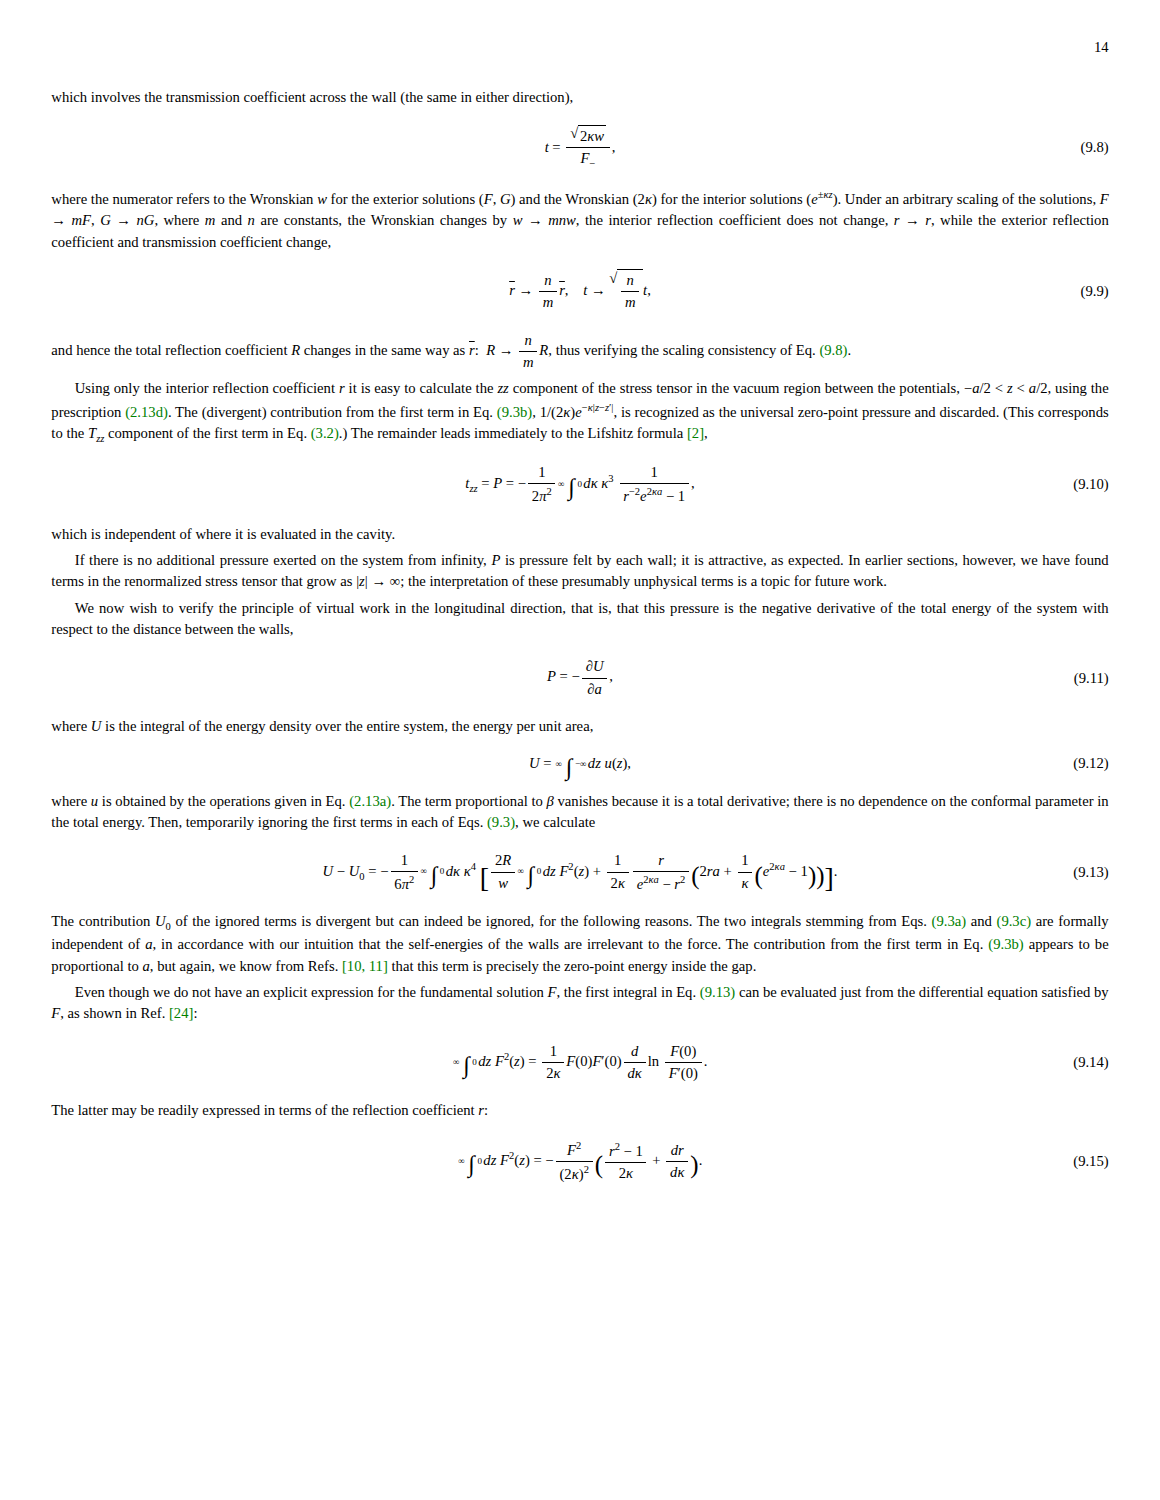14
which involves the transmission coefficient across the wall (the same in either direction),
t = 2κw F−,
(9.8)
where the numerator refers to the Wronskian w for the exterior solutions (F, G) and the Wronskian (2κ) for the interior solutions (e±κz). Under an arbitrary scaling of the solutions, F → mF, G → nG, where m and n are constants, the Wronskian changes by w → mnw, the interior reflection coefficient does not change, r → r, while the exterior reflection coefficient and transmission coefficient change,
r → nm r, t → nm t,
(9.9)
and hence the total reflection coefficient R changes in the same way as r: R → nm R, thus verifying the scaling consistency of Eq. (9.8).
Using only the interior reflection coefficient r it is easy to calculate the zz component of the stress tensor in the vacuum region between the potentials, −a/2 < z < a/2, using the prescription (2.13d). The (divergent) contribution from the first term in Eq. (9.3b), 1/(2κ)e−κ|z−z′|, is recognized as the universal zero-point pressure and discarded. (This corresponds to the Tzz component of the first term in Eq. (3.2).) The remainder leads immediately to the Lifshitz formula [2],
tzz = P = −12π2∞ ∫ 0 dκ κ3 1 r−2e2κa − 1,
(9.10)
which is independent of where it is evaluated in the cavity.
If there is no additional pressure exerted on the system from infinity, P is pressure felt by each wall; it is attractive, as expected. In earlier sections, however, we have found terms in the renormalized stress tensor that grow as |z| → ∞; the interpretation of these presumably unphysical terms is a topic for future work.
We now wish to verify the principle of virtual work in the longitudinal direction, that is, that this pressure is the negative derivative of the total energy of the system with respect to the distance between the walls,
P = −∂U∂a,
(9.11)
where U is the integral of the energy density over the entire system, the energy per unit area,
U = ∞ ∫ −∞dz u(z),
(9.12)
where u is obtained by the operations given in Eq. (2.13a). The term proportional to β vanishes because it is a total derivative; there is no dependence on the conformal parameter in the total energy. Then, temporarily ignoring the first terms in each of Eqs. (9.3), we calculate
U − U0 = −16π2∞ ∫ 0 dκ κ4 [2R w∞ ∫ 0 dz F2(z) + 12κ re2κa − r2(2ra + 1 κ(e2κa − 1))].
(9.13)
The contribution U0 of the ignored terms is divergent but can indeed be ignored, for the following reasons. The two integrals stemming from Eqs. (9.3a) and (9.3c) are formally independent of a, in accordance with our intuition that the self-energies of the walls are irrelevant to the force. The contribution from the first term in Eq. (9.3b) appears to be proportional to a, but again, we know from Refs. [10, 11] that this term is precisely the zero-point energy inside the gap.
Even though we do not have an explicit expression for the fundamental solution F, the first integral in Eq. (9.13) can be evaluated just from the differential equation satisfied by F, as shown in Ref. [24]:
∞ ∫ 0 dz F2(z) = 12κ F(0)F′(0)ddκln F(0) F′(0).
(9.14)
The latter may be readily expressed in terms of the reflection coefficient r:
∞ ∫ 0 dz F2(z) = −F2(2κ)2(r2 − 12κ + dr dκ).
(9.15)